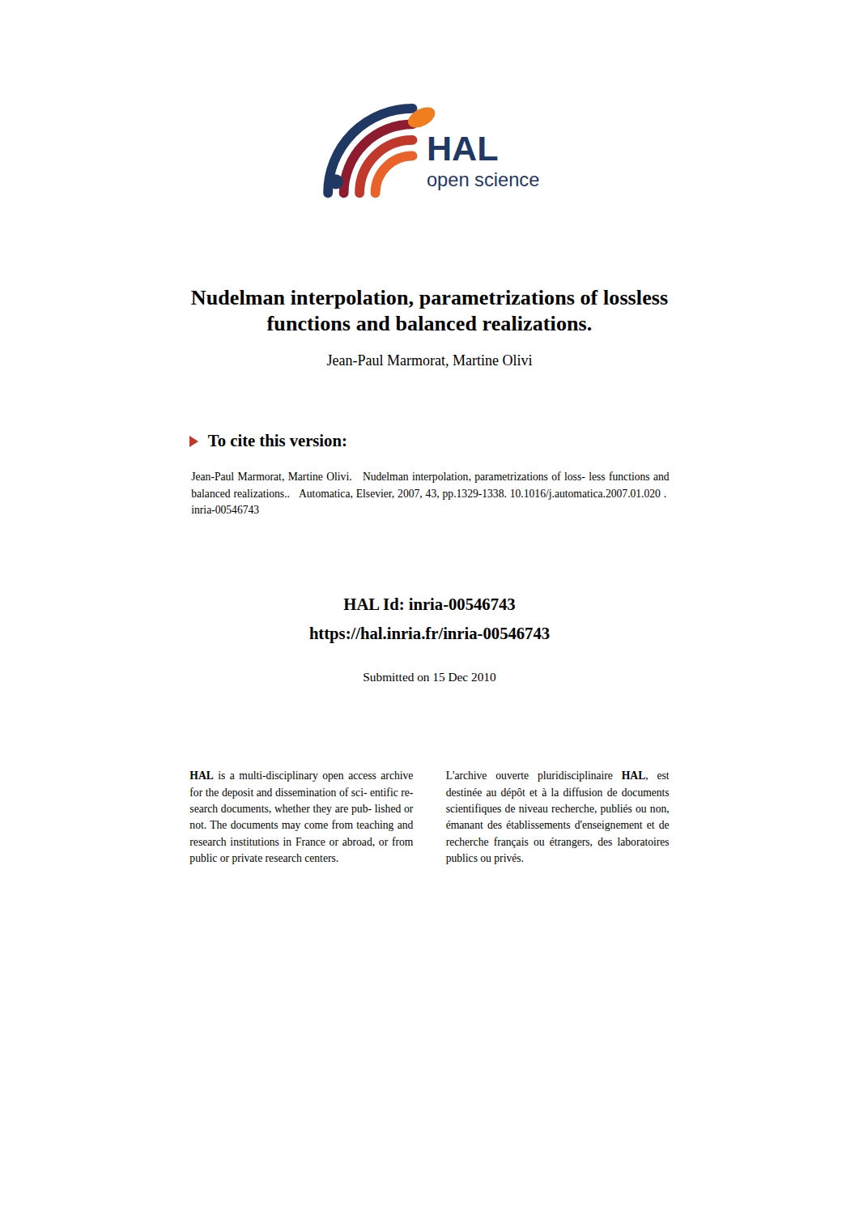HAL open science
Nudelman interpolation, parametrizations of lossless
functions and balanced realizations.
Jean-Paul Marmorat, Martine Olivi
To cite this version:
Jean-Paul Marmorat, Martine Olivi. Nudelman interpolation, parametrizations of loss- less functions and balanced realizations.. Automatica, Elsevier, 2007, 43, pp.1329-1338. 10.1016/j.automatica.2007.01.020 . inria-00546743
HAL Id: inria-00546743
https://hal.inria.fr/inria-00546743
Submitted on 15 Dec 2010
HAL is a multi-disciplinary open access archive for the deposit and dissemination of sci- entific research documents, whether they are pub- lished or not. The documents may come from teaching and research institutions in France or abroad, or from public or private research centers.
L'archive ouverte pluridisciplinaire HAL, est destinée au dépôt et à la diffusion de documents scientifiques de niveau recherche, publiés ou non, émanant des établissements d'enseignement et de recherche français ou étrangers, des laboratoires publics ou privés.